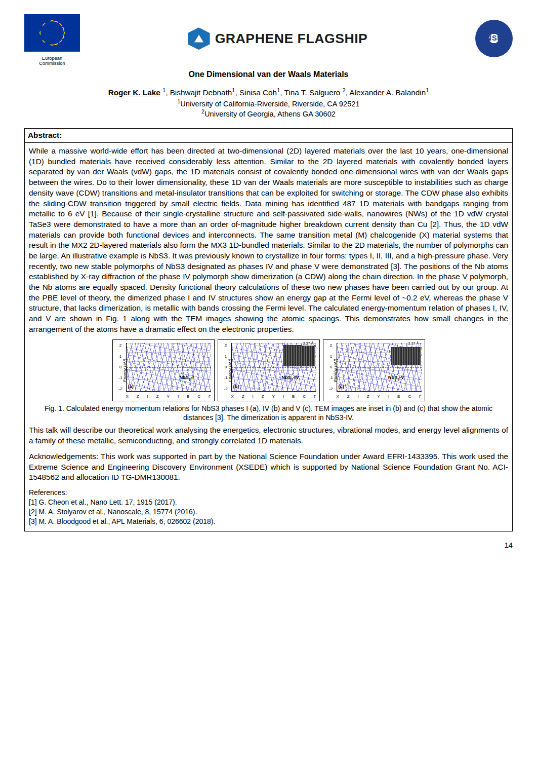European
Commission
GRAPHENE FLAGSHIP
One Dimensional van der Waals Materials
Roger K. Lake 1, Bishwajit Debnath1, Sinisa Coh1, Tina T. Salguero 2, Alexander A. Balandin1
1University of California-Riverside, Riverside, CA 92521
2University of Georgia, Athens GA 30602
Abstract:
While a massive world-wide effort has been directed at two-dimensional (2D) layered materials over the last 10 years, one-dimensional (1D) bundled materials have received considerably less attention. Similar to the 2D layered materials with covalently bonded layers separated by van der Waals (vdW) gaps, the 1D materials consist of covalently bonded one-dimensional wires with van der Waals gaps between the wires. Do to their lower dimensionality, these 1D van der Waals materials are more susceptible to instabilities such as charge density wave (CDW) transitions and metal-insulator transitions that can be exploited for switching or storage. The CDW phase also exhibits the sliding-CDW transition triggered by small electric fields. Data mining has identified 487 1D materials with bandgaps ranging from metallic to 6 eV [1]. Because of their single-crystalline structure and self-passivated side-walls, nanowires (NWs) of the 1D vdW crystal TaSe3 were demonstrated to have a more than an order of-magnitude higher breakdown current density than Cu [2]. Thus, the 1D vdW materials can provide both functional devices and interconnects. The same transition metal (M) chalcogenide (X) material systems that result in the MX2 2D-layered materials also form the MX3 1D-bundled materials. Similar to the 2D materials, the number of polymorphs can be large. An illustrative example is NbS3. It was previously known to crystallize in four forms: types I, II, III, and a high-pressure phase. Very recently, two new stable polymorphs of NbS3 designated as phases IV and phase V were demonstrated [3]. The positions of the Nb atoms established by X-ray diffraction of the phase IV polymorph show dimerization (a CDW) along the chain direction. In the phase V polymorph, the Nb atoms are equally spaced. Density functional theory calculations of these two new phases have been carried out by our group. At the PBE level of theory, the dimerized phase I and IV structures show an energy gap at the Fermi level of ~0.2 eV, whereas the phase V structure, that lacks dimerization, is metallic with bands crossing the Fermi level. The calculated energy-momentum relation of phases I, IV, and V are shown in Fig. 1 along with the TEM images showing the atomic spacings. This demonstrates how small changes in the arrangement of the atoms have a dramatic effect on the electronic properties.
Energy (eV)
210-1-2
(a) NbS3-I
XZIZYIBCΓ
Energy (eV)
210-1-2
3.37 Å (b) NbS3-IV
XZIZYIBCΓ
Energy (eV)
210-1-2
3.37 Å (c) NbS3-V
XZIZYIBCΓ
Fig. 1. Calculated energy momentum relations for NbS3 phases I (a), IV (b) and V (c). TEM images are inset in (b) and (c) that show the atomic distances [3]. The dimerization is apparent in NbS3-IV.
This talk will describe our theoretical work analysing the energetics, electronic structures, vibrational modes, and energy level alignments of a family of these metallic, semiconducting, and strongly correlated 1D materials.
Acknowledgements: This work was supported in part by the National Science Foundation under Award EFRI-1433395. This work used the Extreme Science and Engineering Discovery Environment (XSEDE) which is supported by National Science Foundation Grant No. ACI-1548562 and allocation ID TG-DMR130081.
References:
[1] G. Cheon et al., Nano Lett. 17, 1915 (2017).
[2] M. A. Stolyarov et al., Nanoscale, 8, 15774 (2016).
[3] M. A. Bloodgood et al., APL Materials, 6, 026602 (2018).
14